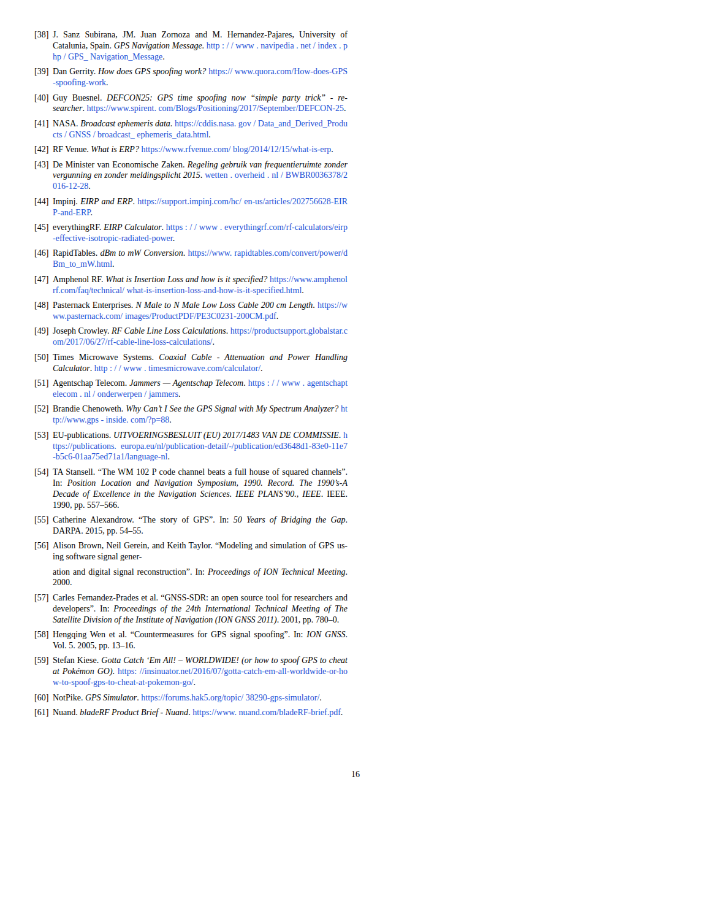[38]
J. Sanz Subirana, JM. Juan Zornoza and M. Hernandez-Pajares, University of Catalunia, Spain. GPS Navigation Message. http : / / www . navipedia . net / index . php / GPS_ Navigation_Message.
[39]
Dan Gerrity. How does GPS spoofing work? https:// www.quora.com/How-does-GPS-spoofing-work.
[40]
Guy Buesnel. DEFCON25: GPS time spoofing now “simple party trick” - researcher. https://www.spirent. com/Blogs/Positioning/2017/September/DEFCON-25.
[41]
NASA. Broadcast ephemeris data. https://cddis.nasa. gov / Data_and_Derived_Products / GNSS / broadcast_ ephemeris_data.html.
[42]
RF Venue. What is ERP? https://www.rfvenue.com/ blog/2014/12/15/what-is-erp.
[43]
De Minister van Economische Zaken. Regeling gebruik van frequentieruimte zonder vergunning en zonder meldingsplicht 2015. wetten . overheid . nl / BWBR0036378/2016-12-28.
[44]
Impinj. EIRP and ERP. https://support.impinj.com/hc/ en-us/articles/202756628-EIRP-and-ERP.
[45]
everythingRF. EIRP Calculator. https : / / www . everythingrf.com/rf-calculators/eirp-effective-isotropic-radiated-power.
[46]
RapidTables. dBm to mW Conversion. https://www. rapidtables.com/convert/power/dBm_to_mW.html.
[47]
Amphenol RF. What is Insertion Loss and how is it specified? https://www.amphenolrf.com/faq/technical/ what-is-insertion-loss-and-how-is-it-specified.html.
[48]
Pasternack Enterprises. N Male to N Male Low Loss Cable 200 cm Length. https://www.pasternack.com/ images/ProductPDF/PE3C0231-200CM.pdf.
[49]
Joseph Crowley. RF Cable Line Loss Calculations. https://productsupport.globalstar.com/2017/06/27/rf-cable-line-loss-calculations/.
[50]
Times Microwave Systems. Coaxial Cable - Attenuation and Power Handling Calculator. http : / / www . timesmicrowave.com/calculator/.
[51]
Agentschap Telecom. Jammers — Agentschap Telecom. https : / / www . agentschaptelecom . nl / onderwerpen / jammers.
[52]
Brandie Chenoweth. Why Can’t I See the GPS Signal with My Spectrum Analyzer? http://www.gps - inside. com/?p=88.
[53]
EU-publications. UITVOERINGSBESLUIT (EU) 2017/1483 VAN DE COMMISSIE. https://publications. europa.eu/nl/publication-detail/-/publication/ed3648d1-83e0-11e7-b5c6-01aa75ed71a1/language-nl.
[54]
TA Stansell. “The WM 102 P code channel beats a full house of squared channels”. In: Position Location and Navigation Symposium, 1990. Record. The 1990’s-A Decade of Excellence in the Navigation Sciences. IEEE PLANS’90., IEEE. IEEE. 1990, pp. 557–566.
[55]
Catherine Alexandrow. “The story of GPS”. In: 50 Years of Bridging the Gap. DARPA. 2015, pp. 54–55.
[56]
Alison Brown, Neil Gerein, and Keith Taylor. “Modeling and simulation of GPS using software signal gener-
ation and digital signal reconstruction”. In: Proceedings of ION Technical Meeting. 2000.
[57]
Carles Fernandez-Prades et al. “GNSS-SDR: an open source tool for researchers and developers”. In: Proceedings of the 24th International Technical Meeting of The Satellite Division of the Institute of Navigation (ION GNSS 2011). 2001, pp. 780–0.
[58]
Hengqing Wen et al. “Countermeasures for GPS signal spoofing”. In: ION GNSS. Vol. 5. 2005, pp. 13–16.
[59]
Stefan Kiese. Gotta Catch ‘Em All! – WORLDWIDE! (or how to spoof GPS to cheat at Pokémon GO). https: //insinuator.net/2016/07/gotta-catch-em-all-worldwide-or-how-to-spoof-gps-to-cheat-at-pokemon-go/.
[60]
NotPike. GPS Simulator. https://forums.hak5.org/topic/ 38290-gps-simulator/.
[61]
Nuand. bladeRF Product Brief - Nuand. https://www. nuand.com/bladeRF-brief.pdf.
16